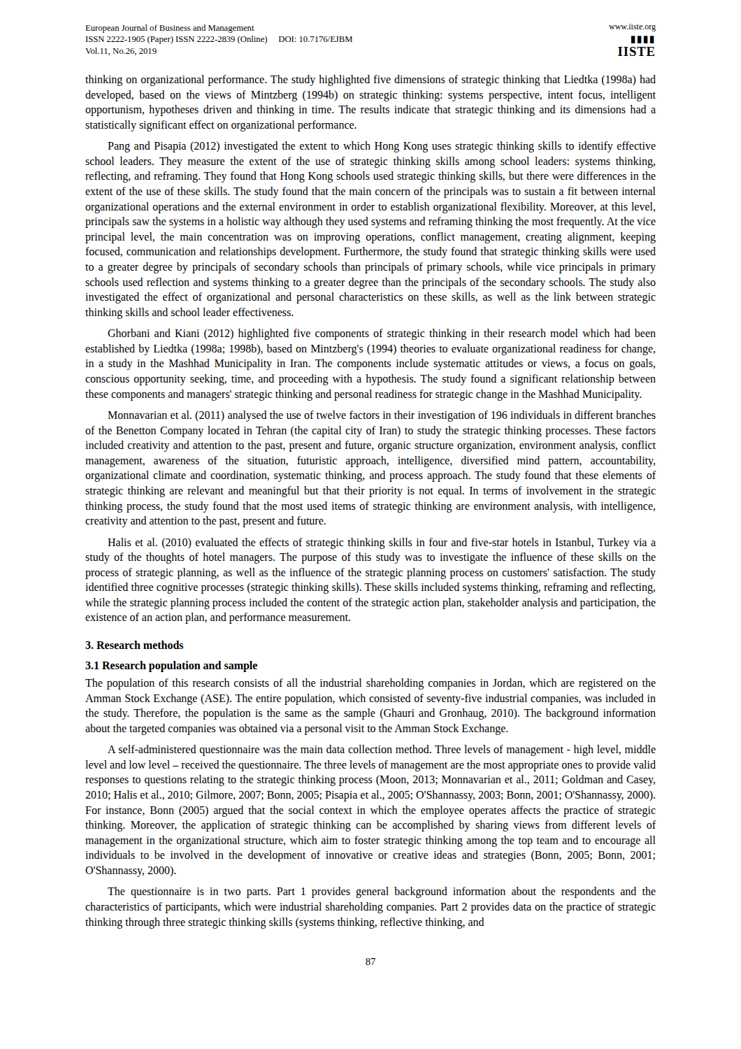European Journal of Business and Management ISSN 2222-1905 (Paper) ISSN 2222-2839 (Online) DOI: 10.7176/EJBM
Vol.11, No.26, 2019
www.iiste.org ▮▮▮▮IISTE
thinking on organizational performance. The study highlighted five dimensions of strategic thinking that Liedtka (1998a) had developed, based on the views of Mintzberg (1994b) on strategic thinking: systems perspective, intent focus, intelligent opportunism, hypotheses driven and thinking in time. The results indicate that strategic thinking and its dimensions had a statistically significant effect on organizational performance.
Pang and Pisapia (2012) investigated the extent to which Hong Kong uses strategic thinking skills to identify effective school leaders. They measure the extent of the use of strategic thinking skills among school leaders: systems thinking, reflecting, and reframing. They found that Hong Kong schools used strategic thinking skills, but there were differences in the extent of the use of these skills. The study found that the main concern of the principals was to sustain a fit between internal organizational operations and the external environment in order to establish organizational flexibility. Moreover, at this level, principals saw the systems in a holistic way although they used systems and reframing thinking the most frequently. At the vice principal level, the main concentration was on improving operations, conflict management, creating alignment, keeping focused, communication and relationships development. Furthermore, the study found that strategic thinking skills were used to a greater degree by principals of secondary schools than principals of primary schools, while vice principals in primary schools used reflection and systems thinking to a greater degree than the principals of the secondary schools. The study also investigated the effect of organizational and personal characteristics on these skills, as well as the link between strategic thinking skills and school leader effectiveness.
Ghorbani and Kiani (2012) highlighted five components of strategic thinking in their research model which had been established by Liedtka (1998a; 1998b), based on Mintzberg's (1994) theories to evaluate organizational readiness for change, in a study in the Mashhad Municipality in Iran. The components include systematic attitudes or views, a focus on goals, conscious opportunity seeking, time, and proceeding with a hypothesis. The study found a significant relationship between these components and managers' strategic thinking and personal readiness for strategic change in the Mashhad Municipality.
Monnavarian et al. (2011) analysed the use of twelve factors in their investigation of 196 individuals in different branches of the Benetton Company located in Tehran (the capital city of Iran) to study the strategic thinking processes. These factors included creativity and attention to the past, present and future, organic structure organization, environment analysis, conflict management, awareness of the situation, futuristic approach, intelligence, diversified mind pattern, accountability, organizational climate and coordination, systematic thinking, and process approach. The study found that these elements of strategic thinking are relevant and meaningful but that their priority is not equal. In terms of involvement in the strategic thinking process, the study found that the most used items of strategic thinking are environment analysis, with intelligence, creativity and attention to the past, present and future.
Halis et al. (2010) evaluated the effects of strategic thinking skills in four and five-star hotels in Istanbul, Turkey via a study of the thoughts of hotel managers. The purpose of this study was to investigate the influence of these skills on the process of strategic planning, as well as the influence of the strategic planning process on customers' satisfaction. The study identified three cognitive processes (strategic thinking skills). These skills included systems thinking, reframing and reflecting, while the strategic planning process included the content of the strategic action plan, stakeholder analysis and participation, the existence of an action plan, and performance measurement.
3. Research methods
3.1 Research population and sample
The population of this research consists of all the industrial shareholding companies in Jordan, which are registered on the Amman Stock Exchange (ASE). The entire population, which consisted of seventy-five industrial companies, was included in the study. Therefore, the population is the same as the sample (Ghauri and Gronhaug, 2010). The background information about the targeted companies was obtained via a personal visit to the Amman Stock Exchange.
A self-administered questionnaire was the main data collection method. Three levels of management - high level, middle level and low level – received the questionnaire. The three levels of management are the most appropriate ones to provide valid responses to questions relating to the strategic thinking process (Moon, 2013; Monnavarian et al., 2011; Goldman and Casey, 2010; Halis et al., 2010; Gilmore, 2007; Bonn, 2005; Pisapia et al., 2005; O'Shannassy, 2003; Bonn, 2001; O'Shannassy, 2000). For instance, Bonn (2005) argued that the social context in which the employee operates affects the practice of strategic thinking. Moreover, the application of strategic thinking can be accomplished by sharing views from different levels of management in the organizational structure, which aim to foster strategic thinking among the top team and to encourage all individuals to be involved in the development of innovative or creative ideas and strategies (Bonn, 2005; Bonn, 2001; O'Shannassy, 2000).
The questionnaire is in two parts. Part 1 provides general background information about the respondents and the characteristics of participants, which were industrial shareholding companies. Part 2 provides data on the practice of strategic thinking through three strategic thinking skills (systems thinking, reflective thinking, and
87